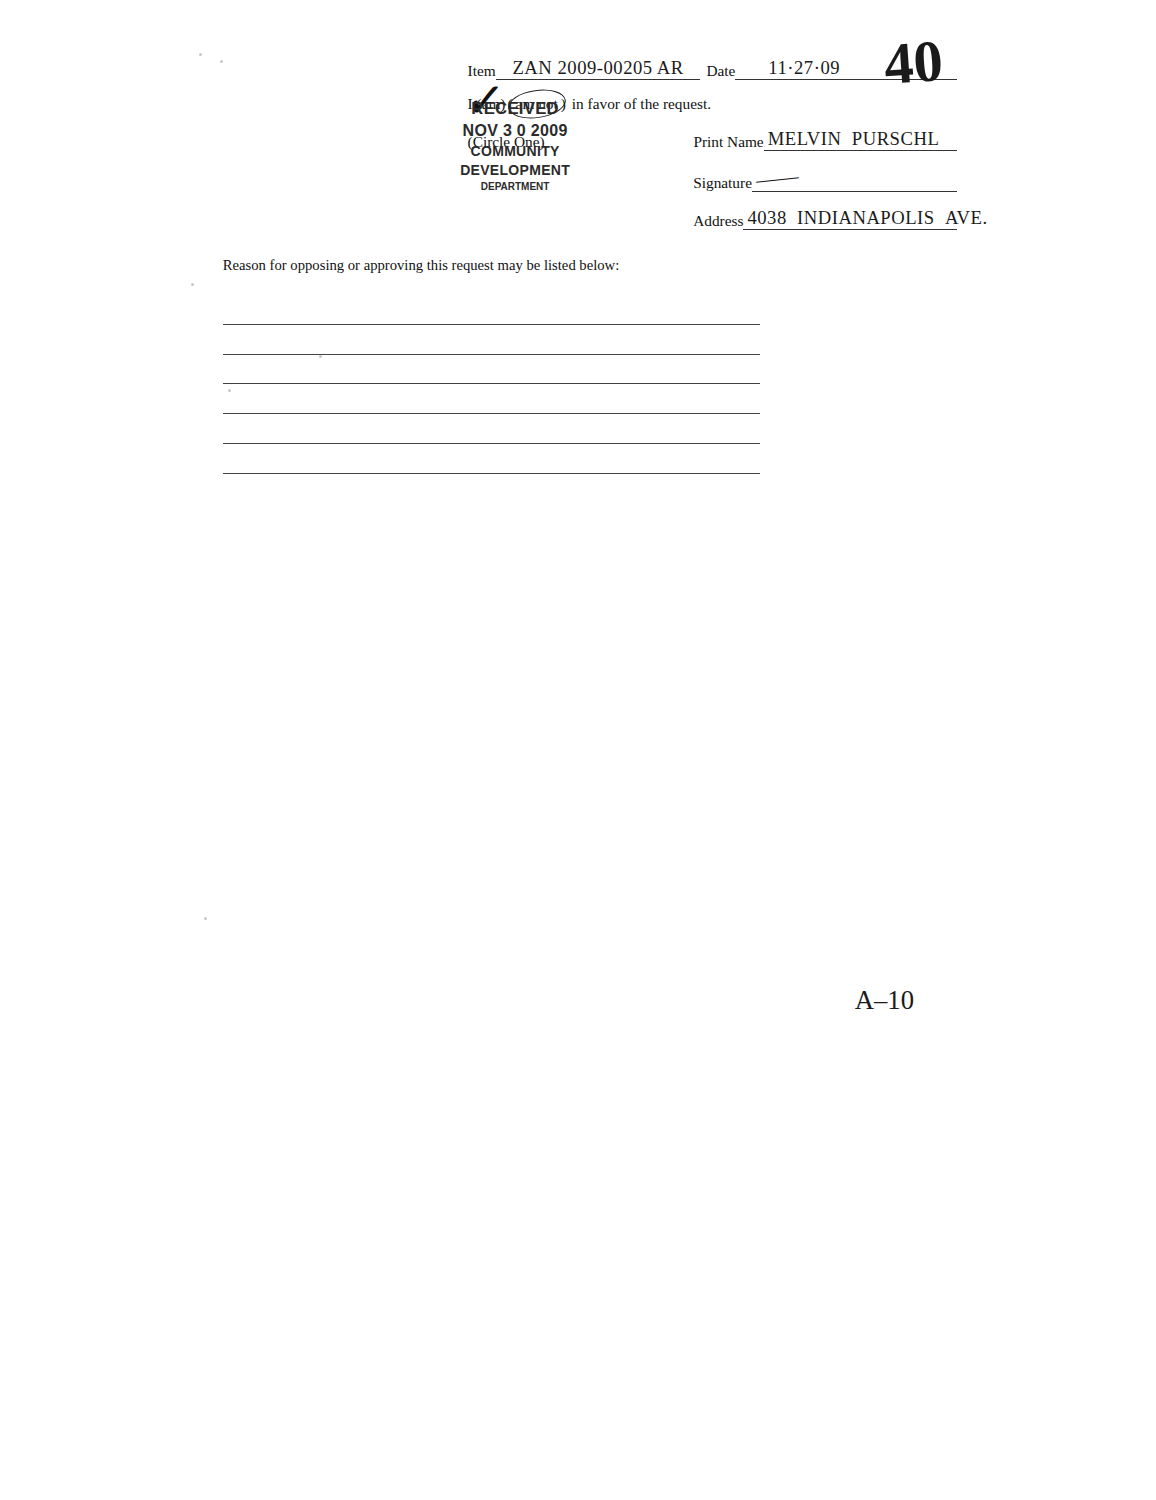40
Item ZAN 2009-00205 AR Date 11·27·09
I (am) (am not) in favor of the request.
✓
RECEIVED
NOV 3 0 2009
COMMUNITY DEVELOPMENT
DEPARTMENT
(Circle One) Print Name MELVIN PURSCHL
Signature ——
Address 4038 INDIANAPOLIS AVE.
Reason for opposing or approving this request may be listed below:
A–10